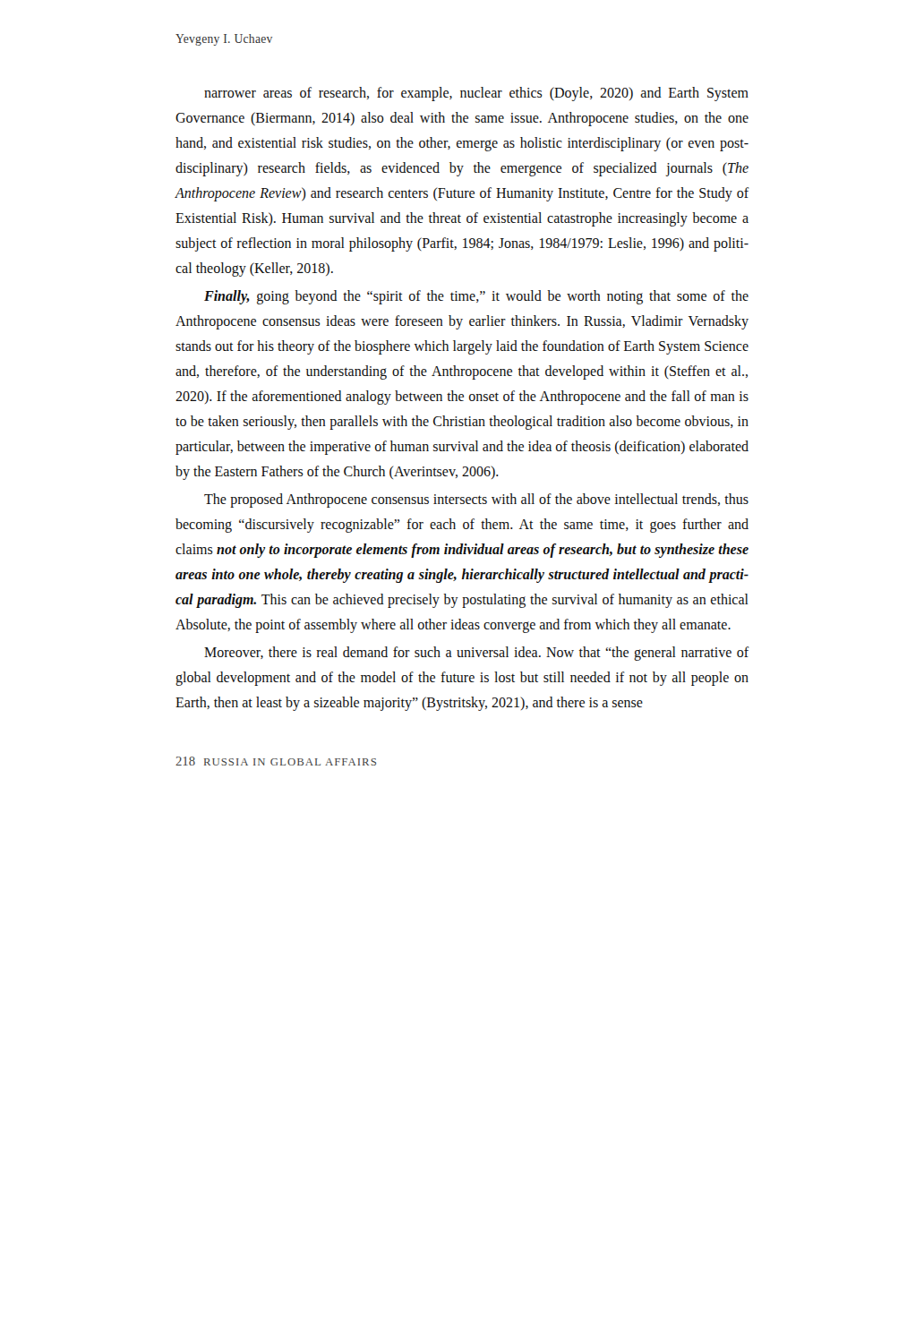Yevgeny I. Uchaev
narrower areas of research, for example, nuclear ethics (Doyle, 2020) and Earth System Governance (Biermann, 2014) also deal with the same issue. Anthropocene studies, on the one hand, and existential risk studies, on the other, emerge as holistic interdisciplinary (or even post-disciplinary) research fields, as evidenced by the emergence of specialized journals (The Anthropocene Review) and research centers (Future of Humanity Institute, Centre for the Study of Existential Risk). Human survival and the threat of existential catastrophe increasingly become a subject of reflection in moral philosophy (Parfit, 1984; Jonas, 1984/1979: Leslie, 1996) and political theology (Keller, 2018).
Finally, going beyond the “spirit of the time,” it would be worth noting that some of the Anthropocene consensus ideas were foreseen by earlier thinkers. In Russia, Vladimir Vernadsky stands out for his theory of the biosphere which largely laid the foundation of Earth System Science and, therefore, of the understanding of the Anthropocene that developed within it (Steffen et al., 2020). If the aforementioned analogy between the onset of the Anthropocene and the fall of man is to be taken seriously, then parallels with the Christian theological tradition also become obvious, in particular, between the imperative of human survival and the idea of theosis (deification) elaborated by the Eastern Fathers of the Church (Averintsev, 2006).
The proposed Anthropocene consensus intersects with all of the above intellectual trends, thus becoming “discursively recognizable” for each of them. At the same time, it goes further and claims not only to incorporate elements from individual areas of research, but to synthesize these areas into one whole, thereby creating a single, hierarchically structured intellectual and practical paradigm. This can be achieved precisely by postulating the survival of humanity as an ethical Absolute, the point of assembly where all other ideas converge and from which they all emanate.
Moreover, there is real demand for such a universal idea. Now that “the general narrative of global development and of the model of the future is lost but still needed if not by all people on Earth, then at least by a sizeable majority” (Bystritsky, 2021), and there is a sense
218 Russia in Global Affairs